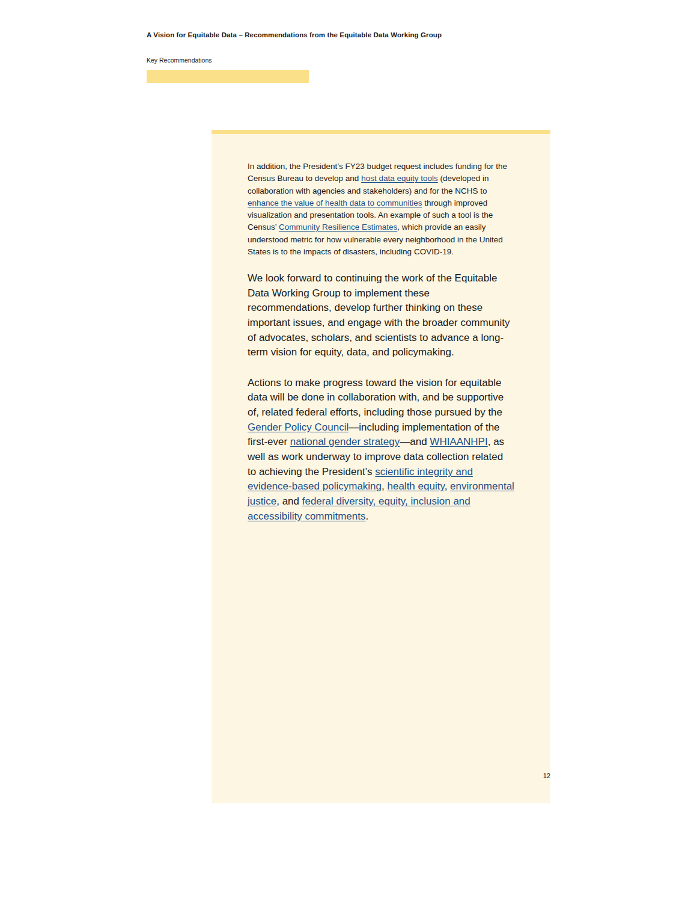A Vision for Equitable Data – Recommendations from the Equitable Data Working Group
Key Recommendations
In addition, the President’s FY23 budget request includes funding for the Census Bureau to develop and host data equity tools (developed in collaboration with agencies and stakeholders) and for the NCHS to enhance the value of health data to communities through improved visualization and presentation tools. An example of such a tool is the Census’ Community Resilience Estimates, which provide an easily understood metric for how vulnerable every neighborhood in the United States is to the impacts of disasters, including COVID-19.
We look forward to continuing the work of the Equitable Data Working Group to implement these recommendations, develop further thinking on these important issues, and engage with the broader community of advocates, scholars, and scientists to advance a long-term vision for equity, data, and policymaking.
Actions to make progress toward the vision for equitable data will be done in collaboration with, and be supportive of, related federal efforts, including those pursued by the Gender Policy Council—including implementation of the first-ever national gender strategy—and WHIAANHPI, as well as work underway to improve data collection related to achieving the President’s scientific integrity and evidence-based policymaking, health equity, environmental justice, and federal diversity, equity, inclusion and accessibility commitments.
12